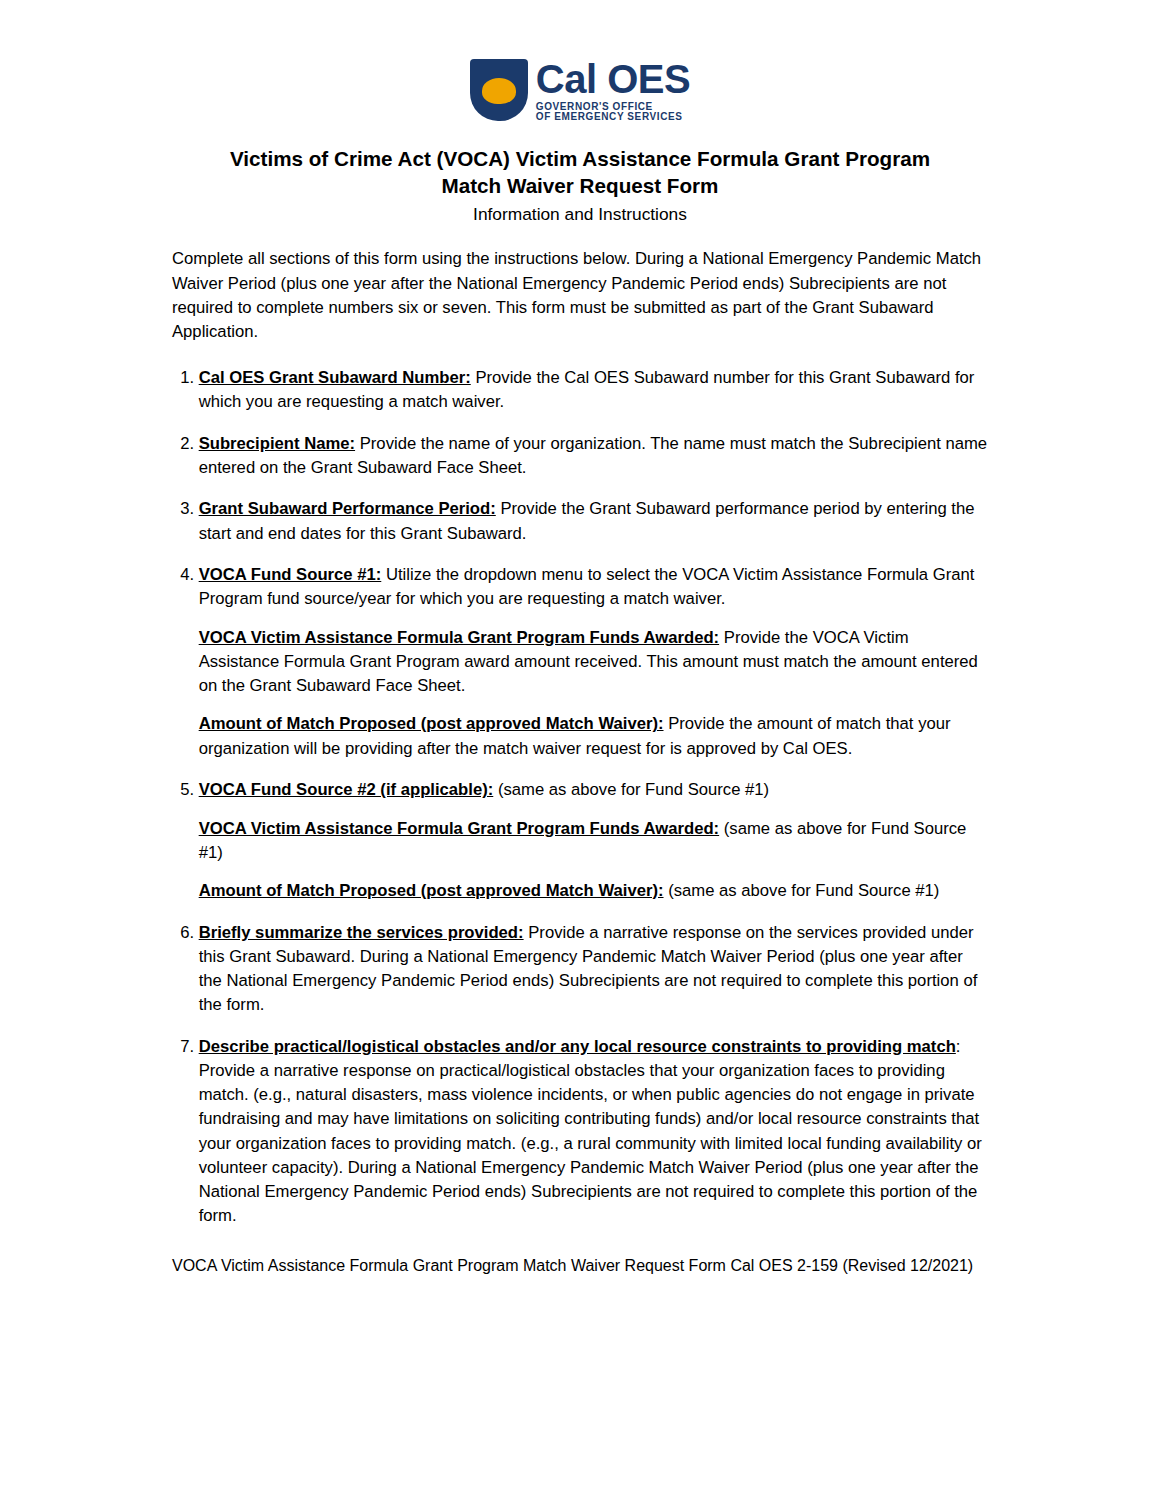Cal OES GOVERNOR'S OFFICE
OF EMERGENCY SERVICES
Victims of Crime Act (VOCA) Victim Assistance Formula Grant Program
Match Waiver Request Form
Information and Instructions
Complete all sections of this form using the instructions below. During a National Emergency Pandemic Match Waiver Period (plus one year after the National Emergency Pandemic Period ends) Subrecipients are not required to complete numbers six or seven. This form must be submitted as part of the Grant Subaward Application.
Cal OES Grant Subaward Number: Provide the Cal OES Subaward number for this Grant Subaward for which you are requesting a match waiver.
Subrecipient Name: Provide the name of your organization. The name must match the Subrecipient name entered on the Grant Subaward Face Sheet.
Grant Subaward Performance Period: Provide the Grant Subaward performance period by entering the start and end dates for this Grant Subaward.
VOCA Fund Source #1: Utilize the dropdown menu to select the VOCA Victim Assistance Formula Grant Program fund source/year for which you are requesting a match waiver.
VOCA Victim Assistance Formula Grant Program Funds Awarded: Provide the VOCA Victim Assistance Formula Grant Program award amount received. This amount must match the amount entered on the Grant Subaward Face Sheet.
Amount of Match Proposed (post approved Match Waiver): Provide the amount of match that your organization will be providing after the match waiver request for is approved by Cal OES.
VOCA Fund Source #2 (if applicable): (same as above for Fund Source #1)
VOCA Victim Assistance Formula Grant Program Funds Awarded: (same as above for Fund Source #1)
Amount of Match Proposed (post approved Match Waiver): (same as above for Fund Source #1)
Briefly summarize the services provided: Provide a narrative response on the services provided under this Grant Subaward. During a National Emergency Pandemic Match Waiver Period (plus one year after the National Emergency Pandemic Period ends) Subrecipients are not required to complete this portion of the form.
Describe practical/logistical obstacles and/or any local resource constraints to providing match: Provide a narrative response on practical/logistical obstacles that your organization faces to providing match. (e.g., natural disasters, mass violence incidents, or when public agencies do not engage in private fundraising and may have limitations on soliciting contributing funds) and/or local resource constraints that your organization faces to providing match. (e.g., a rural community with limited local funding availability or volunteer capacity). During a National Emergency Pandemic Match Waiver Period (plus one year after the National Emergency Pandemic Period ends) Subrecipients are not required to complete this portion of the form.
VOCA Victim Assistance Formula Grant Program Match Waiver Request Form Cal OES 2-159 (Revised 12/2021)